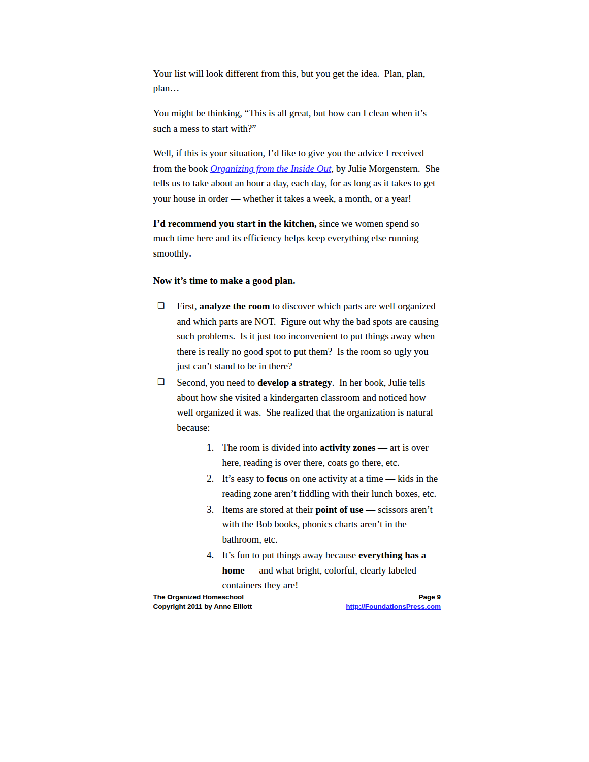Your list will look different from this, but you get the idea. Plan, plan, plan…
You might be thinking, “This is all great, but how can I clean when it’s such a mess to start with?”
Well, if this is your situation, I’d like to give you the advice I received from the book Organizing from the Inside Out, by Julie Morgenstern. She tells us to take about an hour a day, each day, for as long as it takes to get your house in order — whether it takes a week, a month, or a year!
I’d recommend you start in the kitchen, since we women spend so much time here and its efficiency helps keep everything else running smoothly.
Now it’s time to make a good plan.
First, analyze the room to discover which parts are well organized and which parts are NOT. Figure out why the bad spots are causing such problems. Is it just too inconvenient to put things away when there is really no good spot to put them? Is the room so ugly you just can’t stand to be in there?
Second, you need to develop a strategy. In her book, Julie tells about how she visited a kindergarten classroom and noticed how well organized it was. She realized that the organization is natural because:
The room is divided into activity zones — art is over here, reading is over there, coats go there, etc.
It’s easy to focus on one activity at a time — kids in the reading zone aren’t fiddling with their lunch boxes, etc.
Items are stored at their point of use — scissors aren’t with the Bob books, phonics charts aren’t in the bathroom, etc.
It’s fun to put things away because everything has a home — and what bright, colorful, clearly labeled containers they are!
The Organized Homeschool
Copyright 2011 by Anne Elliott
Page 9
http://FoundationsPress.com